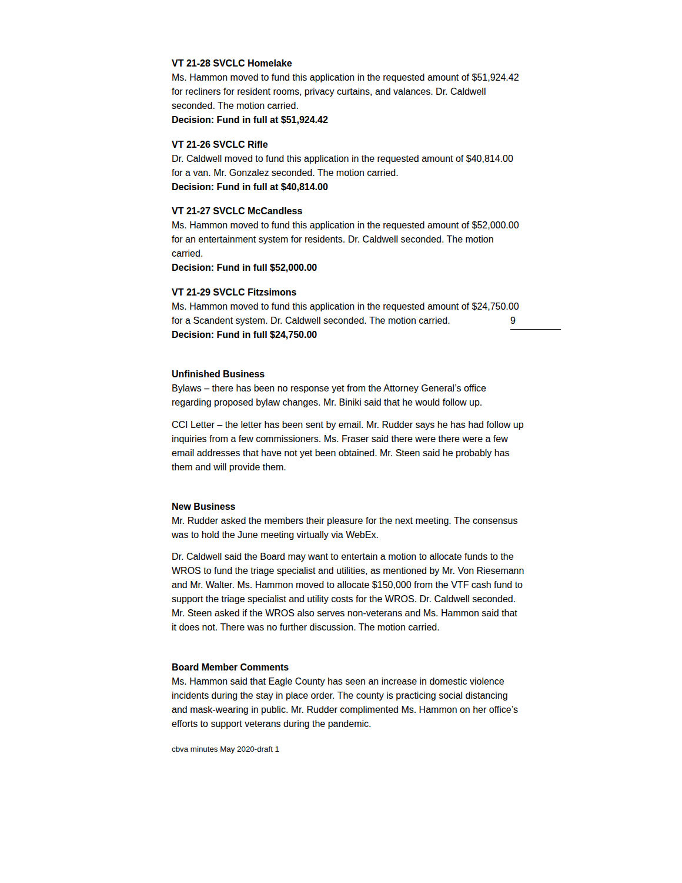VT 21-28 SVCLC Homelake
Ms. Hammon moved to fund this application in the requested amount of $51,924.42 for recliners for resident rooms, privacy curtains, and valances. Dr. Caldwell seconded. The motion carried.
Decision: Fund in full at $51,924.42
VT 21-26 SVCLC Rifle
Dr. Caldwell moved to fund this application in the requested amount of $40,814.00 for a van. Mr. Gonzalez seconded. The motion carried.
Decision: Fund in full at $40,814.00
VT 21-27 SVCLC McCandless
Ms. Hammon moved to fund this application in the requested amount of $52,000.00 for an entertainment system for residents. Dr. Caldwell seconded. The motion carried.
Decision: Fund in full $52,000.00
VT 21-29 SVCLC Fitzsimons
Ms. Hammon moved to fund this application in the requested amount of $24,750.00 for a Scandent system. Dr. Caldwell seconded. The motion carried.
Decision: Fund in full $24,750.00
Unfinished Business
Bylaws – there has been no response yet from the Attorney General’s office regarding proposed bylaw changes. Mr. Biniki said that he would follow up.
CCI Letter – the letter has been sent by email. Mr. Rudder says he has had follow up inquiries from a few commissioners. Ms. Fraser said there were there were a few email addresses that have not yet been obtained. Mr. Steen said he probably has them and will provide them.
New Business
Mr. Rudder asked the members their pleasure for the next meeting. The consensus was to hold the June meeting virtually via WebEx.
Dr. Caldwell said the Board may want to entertain a motion to allocate funds to the WROS to fund the triage specialist and utilities, as mentioned by Mr. Von Riesemann and Mr. Walter. Ms. Hammon moved to allocate $150,000 from the VTF cash fund to support the triage specialist and utility costs for the WROS. Dr. Caldwell seconded. Mr. Steen asked if the WROS also serves non-veterans and Ms. Hammon said that it does not. There was no further discussion. The motion carried.
Board Member Comments
Ms. Hammon said that Eagle County has seen an increase in domestic violence incidents during the stay in place order. The county is practicing social distancing and mask-wearing in public. Mr. Rudder complimented Ms. Hammon on her office’s efforts to support veterans during the pandemic.
9
cbva minutes May 2020-draft 1